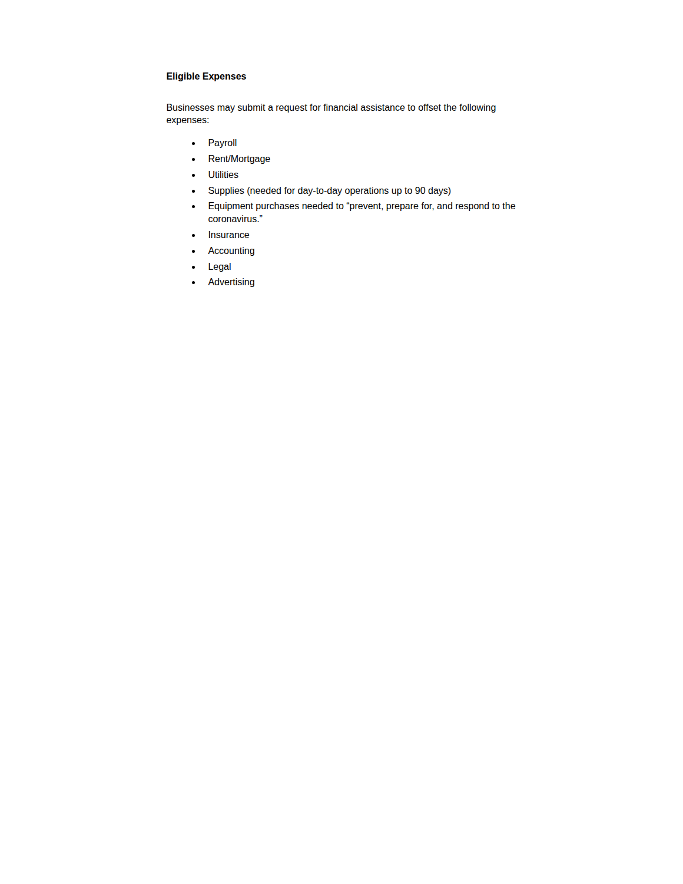Eligible Expenses
Businesses may submit a request for financial assistance to offset the following expenses:
Payroll
Rent/Mortgage
Utilities
Supplies (needed for day-to-day operations up to 90 days)
Equipment purchases needed to “prevent, prepare for, and respond to the coronavirus.”
Insurance
Accounting
Legal
Advertising